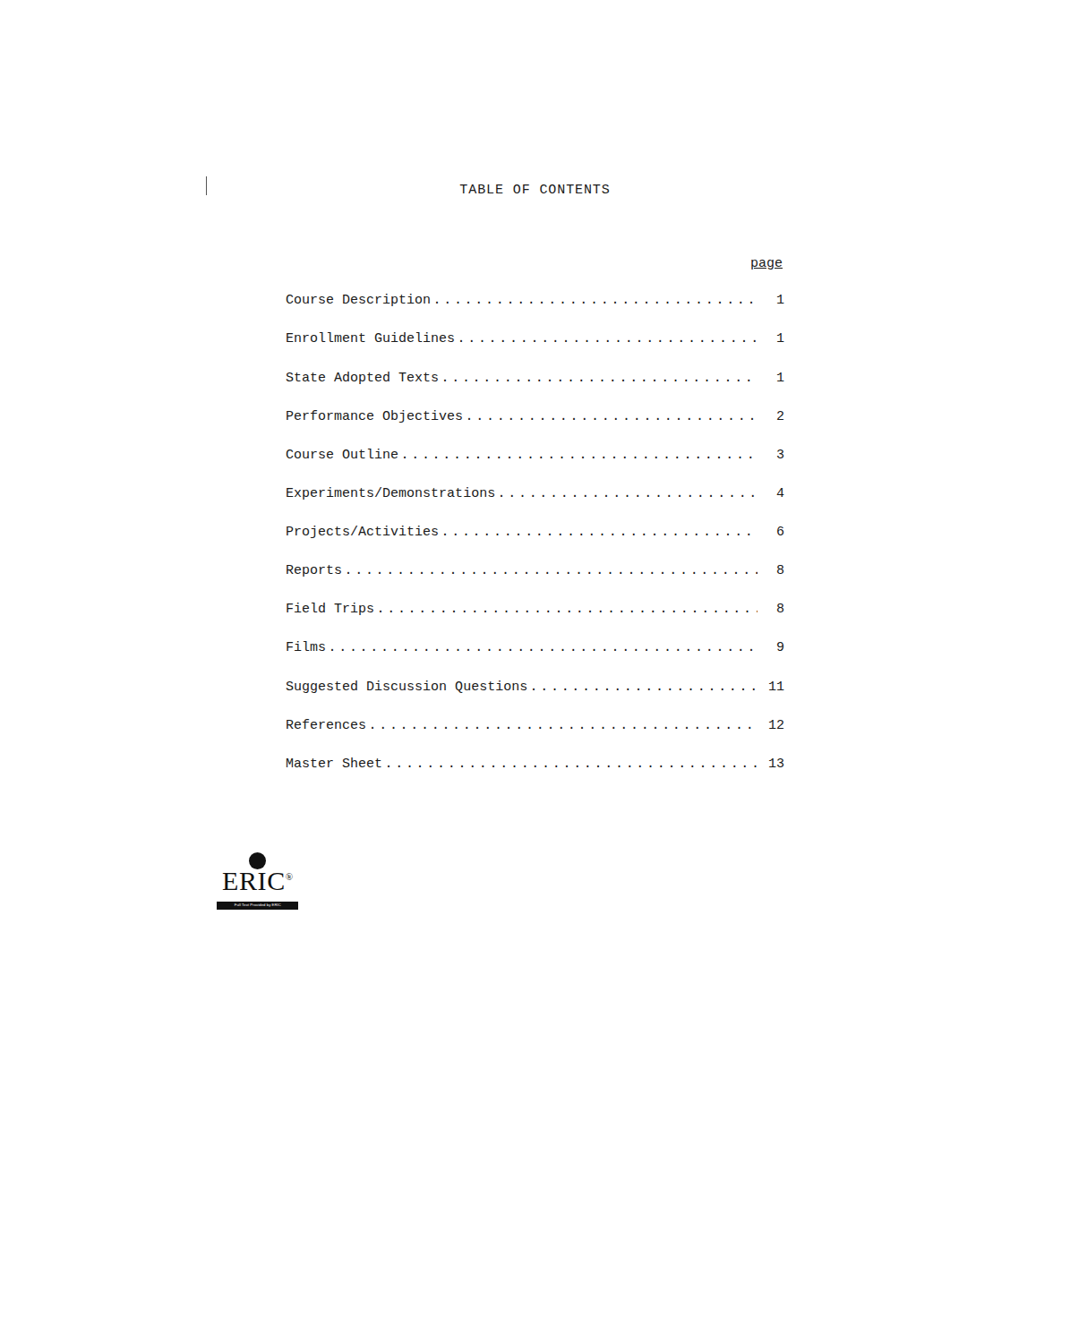TABLE OF CONTENTS
page
Course Description................................................................................................................ 1
Enrollment Guidelines................................................................................................................ 1
State Adopted Texts................................................................................................................ 1
Performance Objectives................................................................................................................ 2
Course Outline................................................................................................................ 3
Experiments/Demonstrations................................................................................................................ 4
Projects/Activities................................................................................................................ 6
Reports................................................................................................................ 8
Field Trips................................................................................................................ 8
Films................................................................................................................ 9
Suggested Discussion Questions................................................................................................................ 11
References................................................................................................................ 12
Master Sheet................................................................................................................ 13
ERIC®
Full Text Provided by ERIC